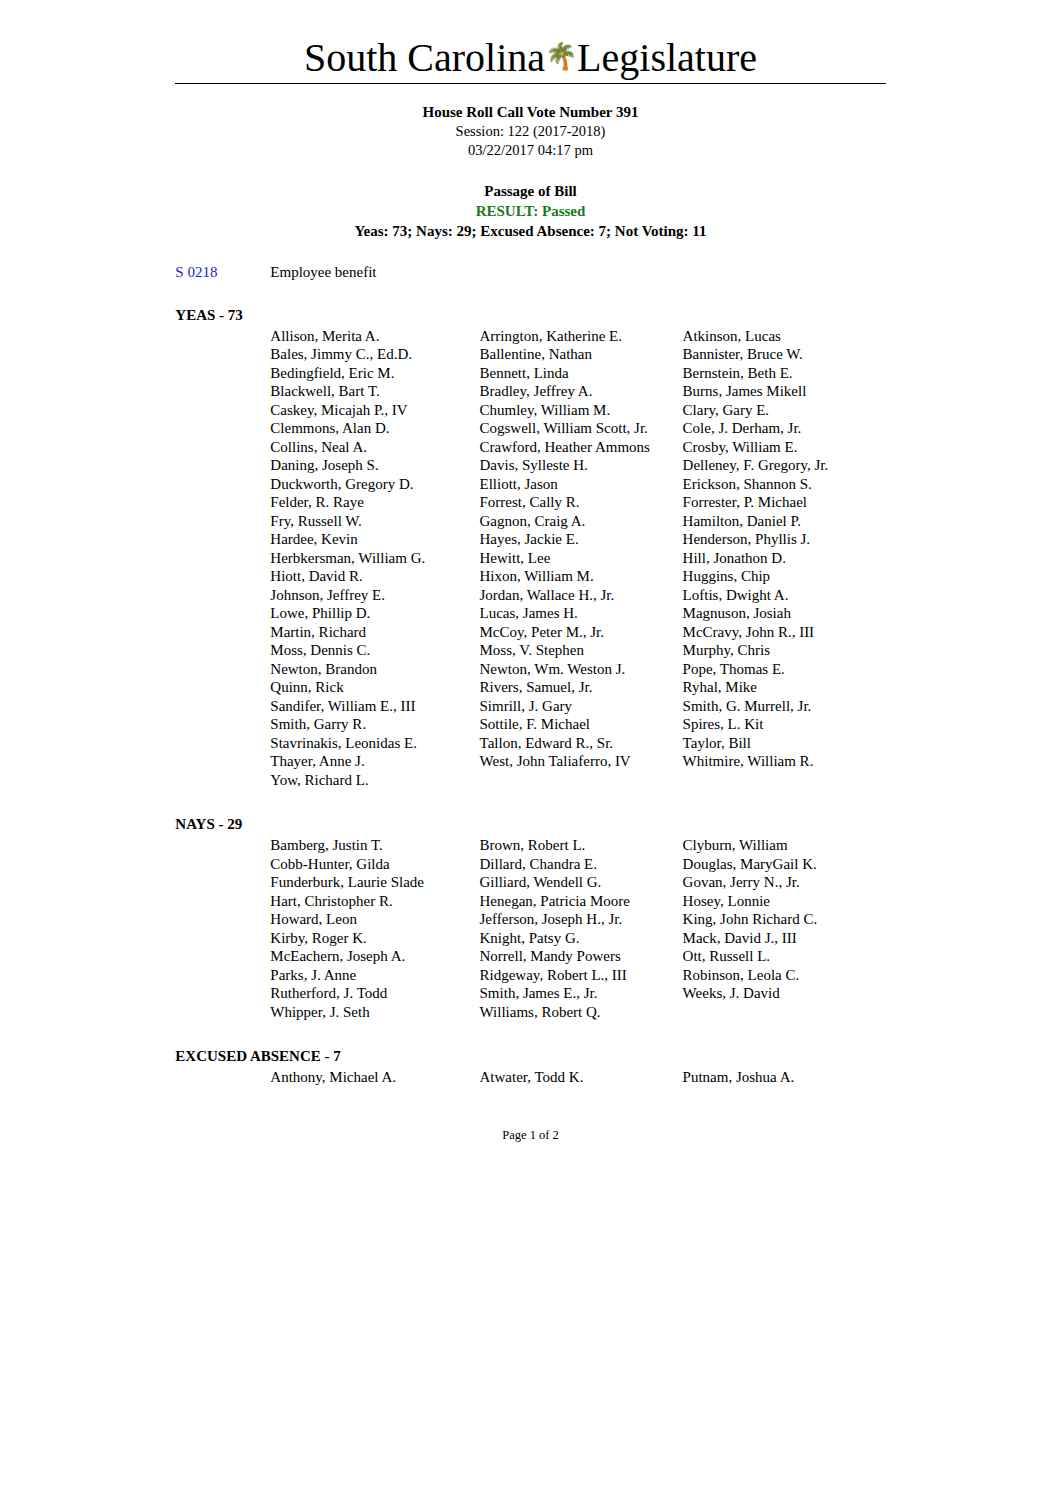South Carolina🌴Legislature
House Roll Call Vote Number 391
Session: 122 (2017-2018)
03/22/2017 04:17 pm
Passage of Bill
RESULT: Passed
Yeas: 73; Nays: 29; Excused Absence: 7; Not Voting: 11
S 0218 Employee benefit
YEAS - 73
| Allison, Merita A. | Arrington, Katherine E. | Atkinson, Lucas |
| Bales, Jimmy C., Ed.D. | Ballentine, Nathan | Bannister, Bruce W. |
| Bedingfield, Eric M. | Bennett, Linda | Bernstein, Beth E. |
| Blackwell, Bart T. | Bradley, Jeffrey A. | Burns, James Mikell |
| Caskey, Micajah P., IV | Chumley, William M. | Clary, Gary E. |
| Clemmons, Alan D. | Cogswell, William Scott, Jr. | Cole, J. Derham, Jr. |
| Collins, Neal A. | Crawford, Heather Ammons | Crosby, William E. |
| Daning, Joseph S. | Davis, Sylleste H. | Delleney, F. Gregory, Jr. |
| Duckworth, Gregory D. | Elliott, Jason | Erickson, Shannon S. |
| Felder, R. Raye | Forrest, Cally R. | Forrester, P. Michael |
| Fry, Russell W. | Gagnon, Craig A. | Hamilton, Daniel P. |
| Hardee, Kevin | Hayes, Jackie E. | Henderson, Phyllis J. |
| Herbkersman, William G. | Hewitt, Lee | Hill, Jonathon D. |
| Hiott, David R. | Hixon, William M. | Huggins, Chip |
| Johnson, Jeffrey E. | Jordan, Wallace H., Jr. | Loftis, Dwight A. |
| Lowe, Phillip D. | Lucas, James H. | Magnuson, Josiah |
| Martin, Richard | McCoy, Peter M., Jr. | McCravy, John R., III |
| Moss, Dennis C. | Moss, V. Stephen | Murphy, Chris |
| Newton, Brandon | Newton, Wm. Weston J. | Pope, Thomas E. |
| Quinn, Rick | Rivers, Samuel, Jr. | Ryhal, Mike |
| Sandifer, William E., III | Simrill, J. Gary | Smith, G. Murrell, Jr. |
| Smith, Garry R. | Sottile, F. Michael | Spires, L. Kit |
| Stavrinakis, Leonidas E. | Tallon, Edward R., Sr. | Taylor, Bill |
| Thayer, Anne J. | West, John Taliaferro, IV | Whitmire, William R. |
| Yow, Richard L. | | |
NAYS - 29
| Bamberg, Justin T. | Brown, Robert L. | Clyburn, William |
| Cobb-Hunter, Gilda | Dillard, Chandra E. | Douglas, MaryGail K. |
| Funderburk, Laurie Slade | Gilliard, Wendell G. | Govan, Jerry N., Jr. |
| Hart, Christopher R. | Henegan, Patricia Moore | Hosey, Lonnie |
| Howard, Leon | Jefferson, Joseph H., Jr. | King, John Richard C. |
| Kirby, Roger K. | Knight, Patsy G. | Mack, David J., III |
| McEachern, Joseph A. | Norrell, Mandy Powers | Ott, Russell L. |
| Parks, J. Anne | Ridgeway, Robert L., III | Robinson, Leola C. |
| Rutherford, J. Todd | Smith, James E., Jr. | Weeks, J. David |
| Whipper, J. Seth | Williams, Robert Q. | |
EXCUSED ABSENCE - 7
| Anthony, Michael A. | Atwater, Todd K. | Putnam, Joshua A. |
Page 1 of 2